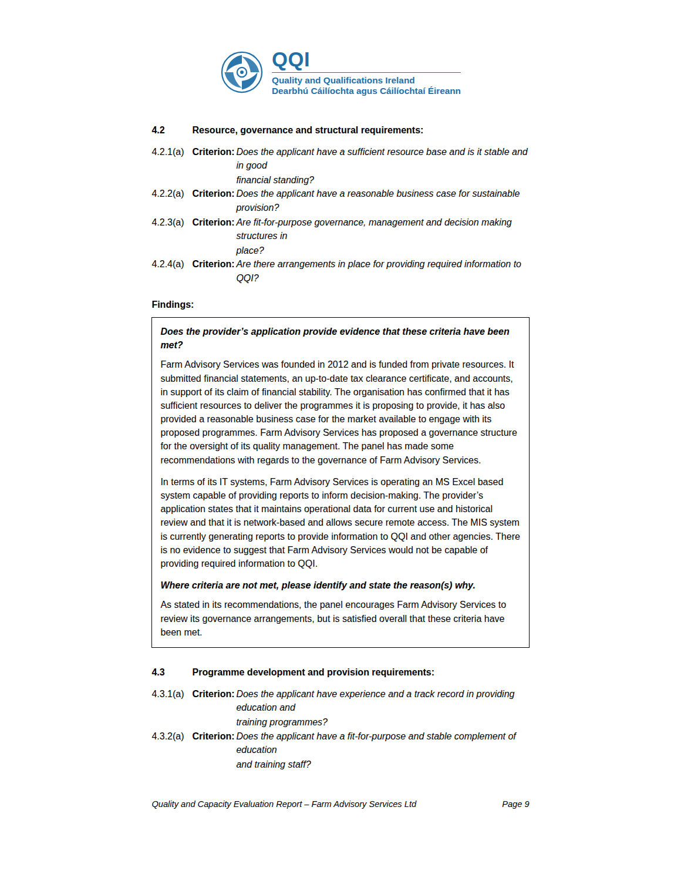QQI
Quality and Qualifications Ireland
Dearbhú Cáilíochta agus Cáilíochtaí Éireann
4.2 Resource, governance and structural requirements:
4.2.1(a) Criterion: Does the applicant have a sufficient resource base and is it stable and in good
financial standing?
4.2.2(a) Criterion: Does the applicant have a reasonable business case for sustainable provision?
4.2.3(a) Criterion: Are fit-for-purpose governance, management and decision making structures in
place?
4.2.4(a) Criterion: Are there arrangements in place for providing required information to QQI?
Findings:
Does the provider’s application provide evidence that these criteria have been met?
Farm Advisory Services was founded in 2012 and is funded from private resources. It submitted financial statements, an up-to-date tax clearance certificate, and accounts, in support of its claim of financial stability. The organisation has confirmed that it has sufficient resources to deliver the programmes it is proposing to provide, it has also provided a reasonable business case for the market available to engage with its proposed programmes. Farm Advisory Services has proposed a governance structure for the oversight of its quality management. The panel has made some recommendations with regards to the governance of Farm Advisory Services.
In terms of its IT systems, Farm Advisory Services is operating an MS Excel based system capable of providing reports to inform decision-making. The provider’s application states that it maintains operational data for current use and historical review and that it is network-based and allows secure remote access. The MIS system is currently generating reports to provide information to QQI and other agencies. There is no evidence to suggest that Farm Advisory Services would not be capable of providing required information to QQI.
Where criteria are not met, please identify and state the reason(s) why.
As stated in its recommendations, the panel encourages Farm Advisory Services to review its governance arrangements, but is satisfied overall that these criteria have been met.
4.3 Programme development and provision requirements:
4.3.1(a) Criterion: Does the applicant have experience and a track record in providing education and
training programmes?
4.3.2(a) Criterion: Does the applicant have a fit-for-purpose and stable complement of education
and training staff?
Quality and Capacity Evaluation Report – Farm Advisory Services Ltd Page 9